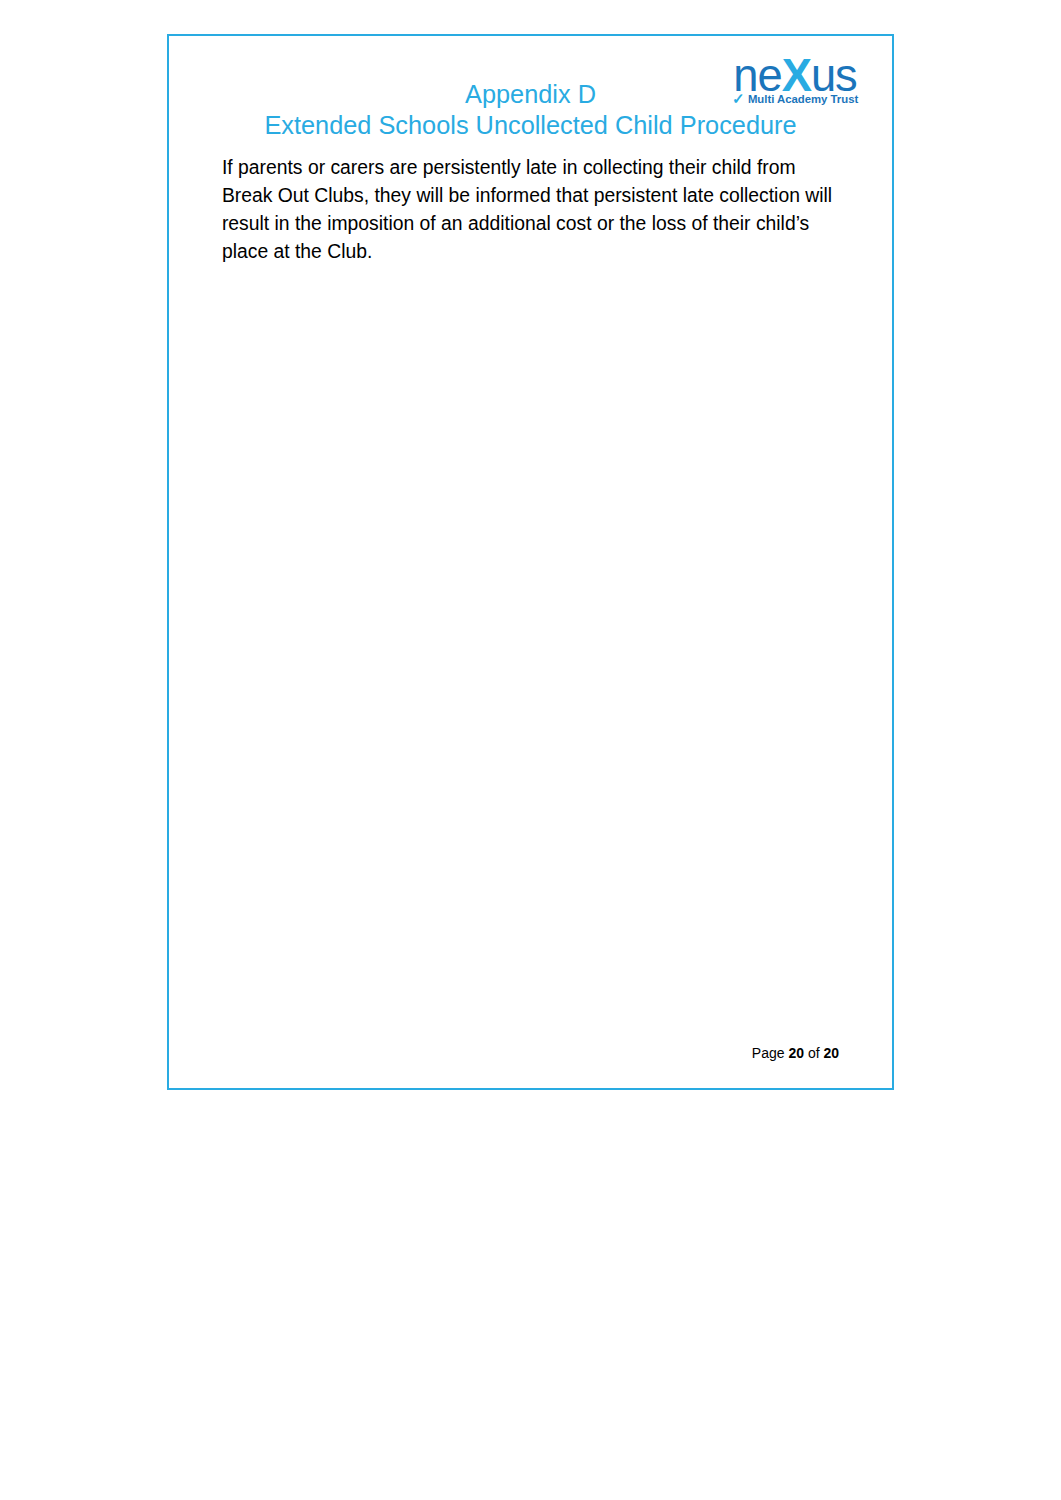neXus
✓ Multi Academy Trust
Appendix D Extended Schools Uncollected Child Procedure
If parents or carers are persistently late in collecting their child from Break Out Clubs, they will be informed that persistent late collection will result in the imposition of an additional cost or the loss of their child’s place at the Club.
Page 20 of 20